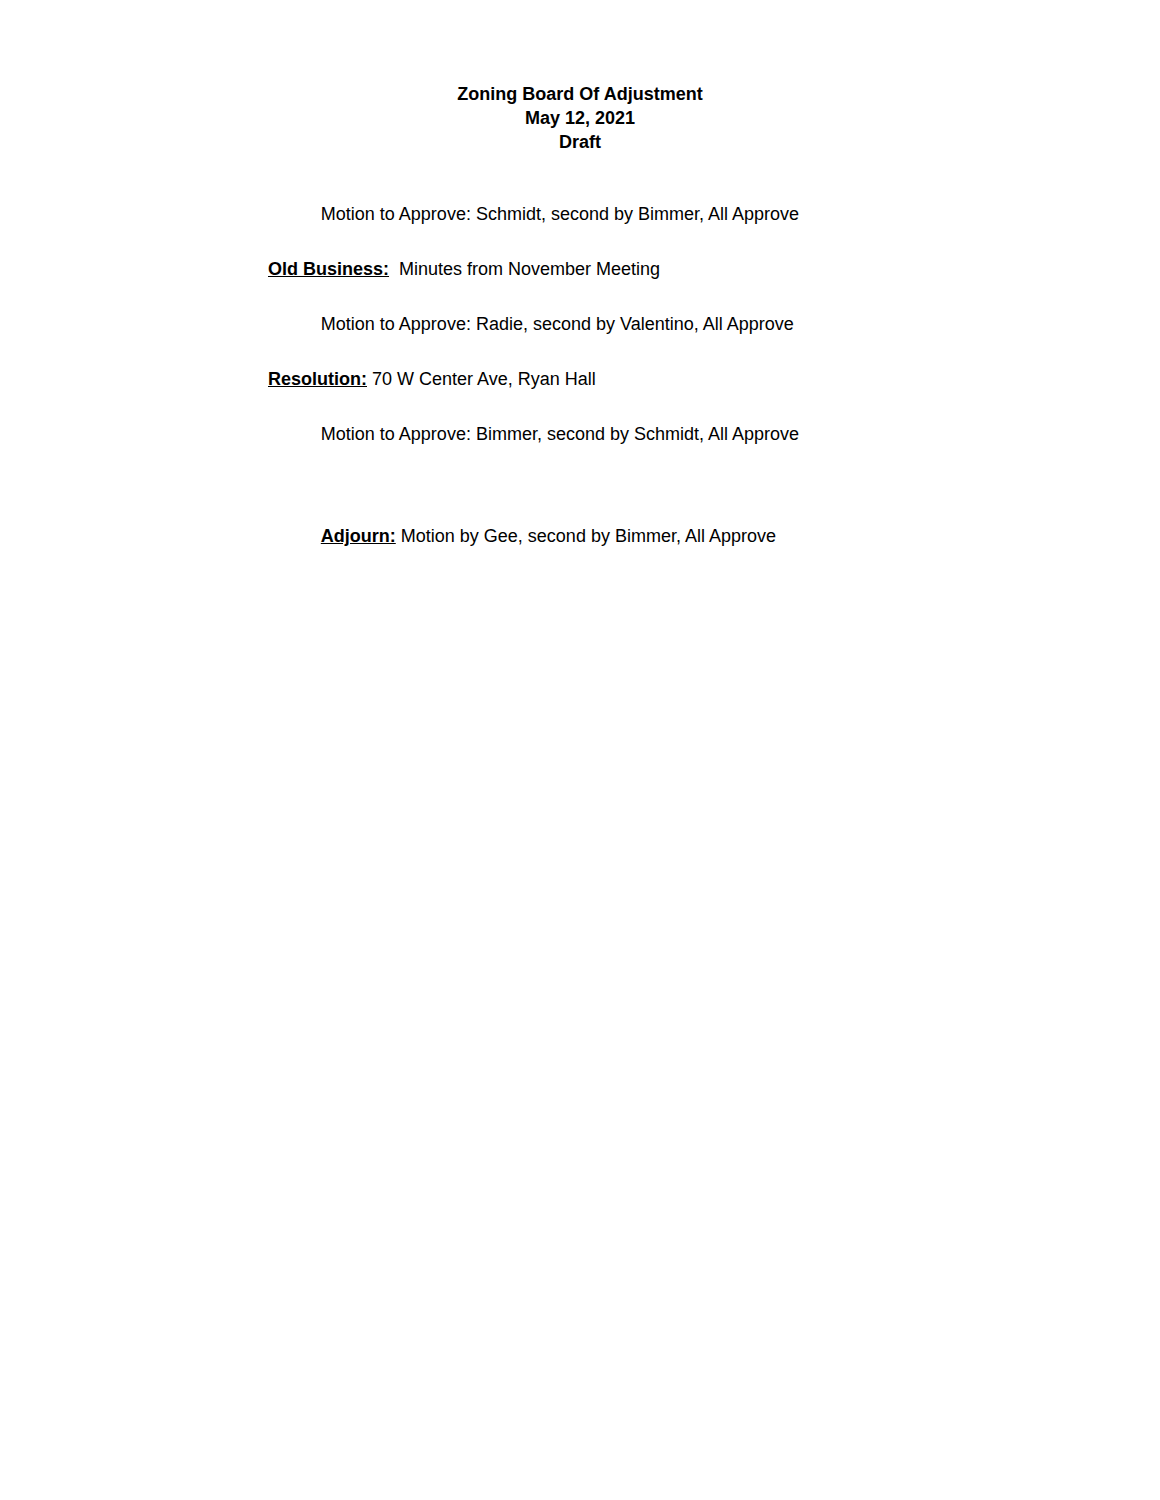Zoning Board Of Adjustment
May 12, 2021
Draft
Motion to Approve: Schmidt, second by Bimmer, All Approve
Old Business: Minutes from November Meeting
Motion to Approve: Radie, second by Valentino, All Approve
Resolution: 70 W Center Ave, Ryan Hall
Motion to Approve: Bimmer, second by Schmidt, All Approve
Adjourn: Motion by Gee, second by Bimmer, All Approve